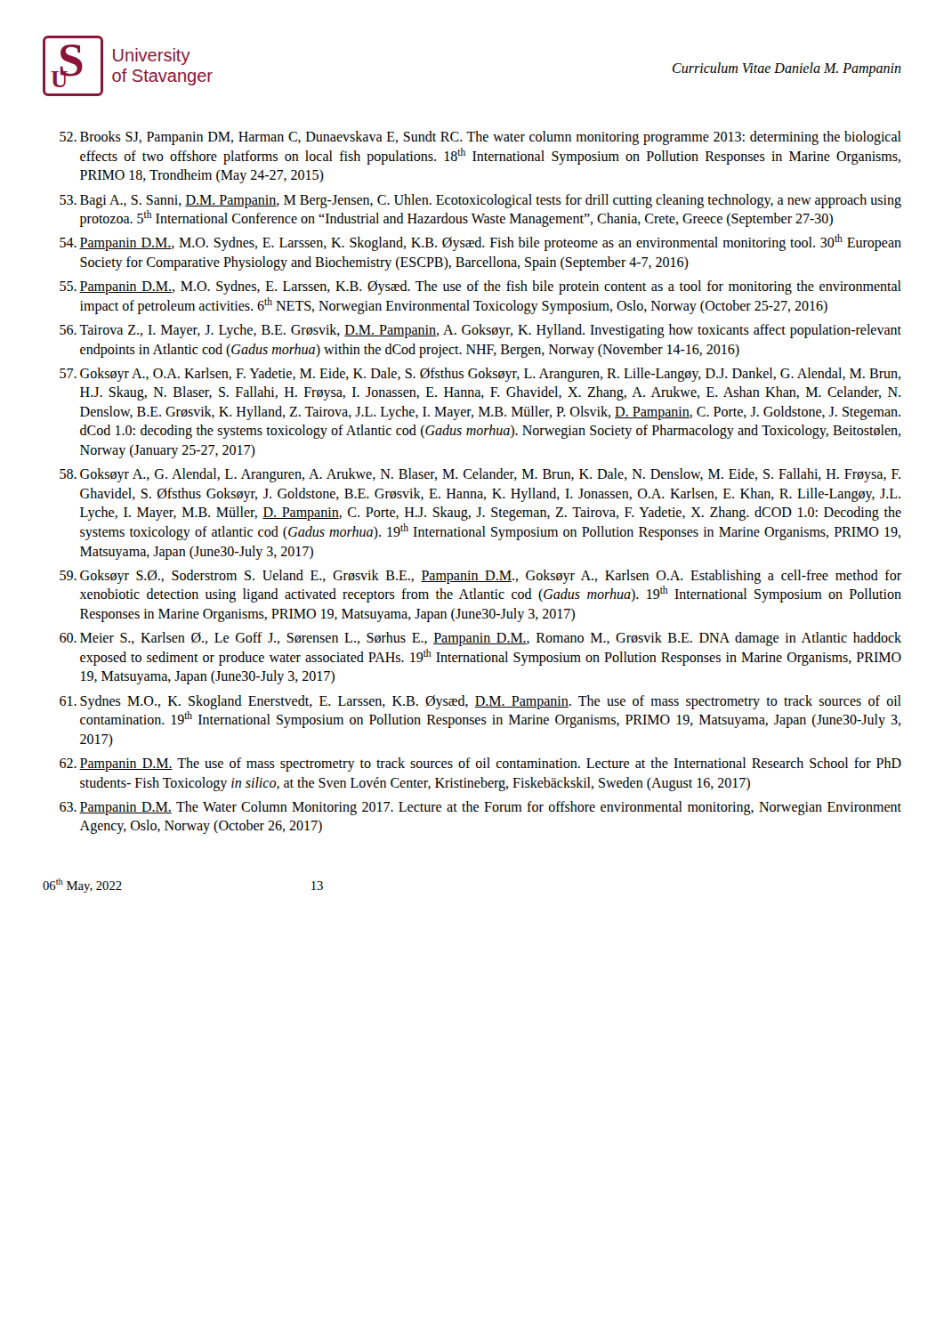University
of Stavanger
Curriculum Vitae Daniela M. Pampanin
Brooks SJ, Pampanin DM, Harman C, Dunaevskava E, Sundt RC. The water column monitoring programme 2013: determining the biological effects of two offshore platforms on local fish populations. 18th International Symposium on Pollution Responses in Marine Organisms, PRIMO 18, Trondheim (May 24-27, 2015)
Bagi A., S. Sanni, D.M. Pampanin, M Berg-Jensen, C. Uhlen. Ecotoxicological tests for drill cutting cleaning technology, a new approach using protozoa. 5th International Conference on “Industrial and Hazardous Waste Management”, Chania, Crete, Greece (September 27-30)
Pampanin D.M., M.O. Sydnes, E. Larssen, K. Skogland, K.B. Øysæd. Fish bile proteome as an environmental monitoring tool. 30th European Society for Comparative Physiology and Biochemistry (ESCPB), Barcellona, Spain (September 4-7, 2016)
Pampanin D.M., M.O. Sydnes, E. Larssen, K.B. Øysæd. The use of the fish bile protein content as a tool for monitoring the environmental impact of petroleum activities. 6th NETS, Norwegian Environmental Toxicology Symposium, Oslo, Norway (October 25-27, 2016)
Tairova Z., I. Mayer, J. Lyche, B.E. Grøsvik, D.M. Pampanin, A. Goksøyr, K. Hylland. Investigating how toxicants affect population-relevant endpoints in Atlantic cod (Gadus morhua) within the dCod project. NHF, Bergen, Norway (November 14-16, 2016)
Goksøyr A., O.A. Karlsen, F. Yadetie, M. Eide, K. Dale, S. Øfsthus Goksøyr, L. Aranguren, R. Lille-Langøy, D.J. Dankel, G. Alendal, M. Brun, H.J. Skaug, N. Blaser, S. Fallahi, H. Frøysa, I. Jonassen, E. Hanna, F. Ghavidel, X. Zhang, A. Arukwe, E. Ashan Khan, M. Celander, N. Denslow, B.E. Grøsvik, K. Hylland, Z. Tairova, J.L. Lyche, I. Mayer, M.B. Müller, P. Olsvik, D. Pampanin, C. Porte, J. Goldstone, J. Stegeman. dCod 1.0: decoding the systems toxicology of Atlantic cod (Gadus morhua). Norwegian Society of Pharmacology and Toxicology, Beitostølen, Norway (January 25-27, 2017)
Goksøyr A., G. Alendal, L. Aranguren, A. Arukwe, N. Blaser, M. Celander, M. Brun, K. Dale, N. Denslow, M. Eide, S. Fallahi, H. Frøysa, F. Ghavidel, S. Øfsthus Goksøyr, J. Goldstone, B.E. Grøsvik, E. Hanna, K. Hylland, I. Jonassen, O.A. Karlsen, E. Khan, R. Lille-Langøy, J.L. Lyche, I. Mayer, M.B. Müller, D. Pampanin, C. Porte, H.J. Skaug, J. Stegeman, Z. Tairova, F. Yadetie, X. Zhang. dCOD 1.0: Decoding the systems toxicology of atlantic cod (Gadus morhua). 19th International Symposium on Pollution Responses in Marine Organisms, PRIMO 19, Matsuyama, Japan (June30-July 3, 2017)
Goksøyr S.Ø., Soderstrom S. Ueland E., Grøsvik B.E., Pampanin D.M., Goksøyr A., Karlsen O.A. Establishing a cell-free method for xenobiotic detection using ligand activated receptors from the Atlantic cod (Gadus morhua). 19th International Symposium on Pollution Responses in Marine Organisms, PRIMO 19, Matsuyama, Japan (June30-July 3, 2017)
Meier S., Karlsen Ø., Le Goff J., Sørensen L., Sørhus E., Pampanin D.M., Romano M., Grøsvik B.E. DNA damage in Atlantic haddock exposed to sediment or produce water associated PAHs. 19th International Symposium on Pollution Responses in Marine Organisms, PRIMO 19, Matsuyama, Japan (June30-July 3, 2017)
Sydnes M.O., K. Skogland Enerstvedt, E. Larssen, K.B. Øysæd, D.M. Pampanin. The use of mass spectrometry to track sources of oil contamination. 19th International Symposium on Pollution Responses in Marine Organisms, PRIMO 19, Matsuyama, Japan (June30-July 3, 2017)
Pampanin D.M. The use of mass spectrometry to track sources of oil contamination. Lecture at the International Research School for PhD students- Fish Toxicology in silico, at the Sven Lovén Center, Kristineberg, Fiskebäckskil, Sweden (August 16, 2017)
Pampanin D.M. The Water Column Monitoring 2017. Lecture at the Forum for offshore environmental monitoring, Norwegian Environment Agency, Oslo, Norway (October 26, 2017)
06th May, 2022
13